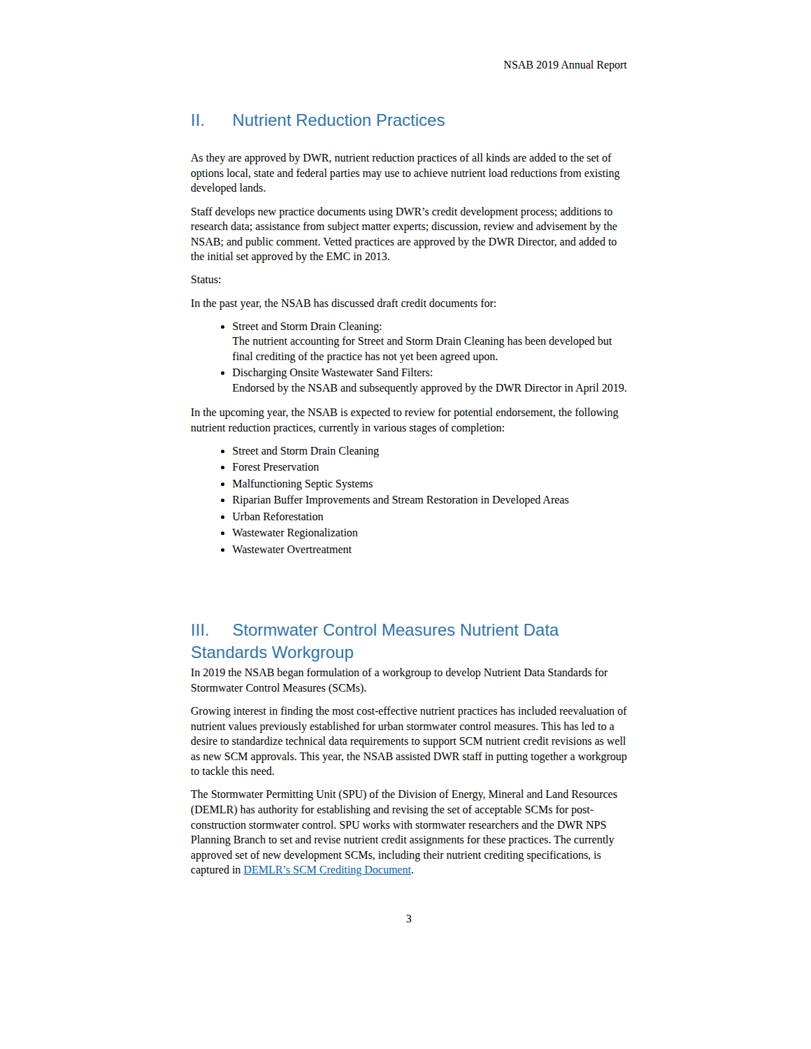NSAB 2019 Annual Report
II. Nutrient Reduction Practices
As they are approved by DWR, nutrient reduction practices of all kinds are added to the set of options local, state and federal parties may use to achieve nutrient load reductions from existing developed lands.
Staff develops new practice documents using DWR’s credit development process; additions to research data; assistance from subject matter experts; discussion, review and advisement by the NSAB; and public comment. Vetted practices are approved by the DWR Director, and added to the initial set approved by the EMC in 2013.
Status:
In the past year, the NSAB has discussed draft credit documents for:
Street and Storm Drain Cleaning: The nutrient accounting for Street and Storm Drain Cleaning has been developed but final crediting of the practice has not yet been agreed upon.
Discharging Onsite Wastewater Sand Filters: Endorsed by the NSAB and subsequently approved by the DWR Director in April 2019.
In the upcoming year, the NSAB is expected to review for potential endorsement, the following nutrient reduction practices, currently in various stages of completion:
Street and Storm Drain Cleaning
Forest Preservation
Malfunctioning Septic Systems
Riparian Buffer Improvements and Stream Restoration in Developed Areas
Urban Reforestation
Wastewater Regionalization
Wastewater Overtreatment
III. Stormwater Control Measures Nutrient Data Standards Workgroup
In 2019 the NSAB began formulation of a workgroup to develop Nutrient Data Standards for Stormwater Control Measures (SCMs).
Growing interest in finding the most cost-effective nutrient practices has included reevaluation of nutrient values previously established for urban stormwater control measures. This has led to a desire to standardize technical data requirements to support SCM nutrient credit revisions as well as new SCM approvals. This year, the NSAB assisted DWR staff in putting together a workgroup to tackle this need.
The Stormwater Permitting Unit (SPU) of the Division of Energy, Mineral and Land Resources (DEMLR) has authority for establishing and revising the set of acceptable SCMs for post-construction stormwater control. SPU works with stormwater researchers and the DWR NPS Planning Branch to set and revise nutrient credit assignments for these practices. The currently approved set of new development SCMs, including their nutrient crediting specifications, is captured in DEMLR’s SCM Crediting Document.
3